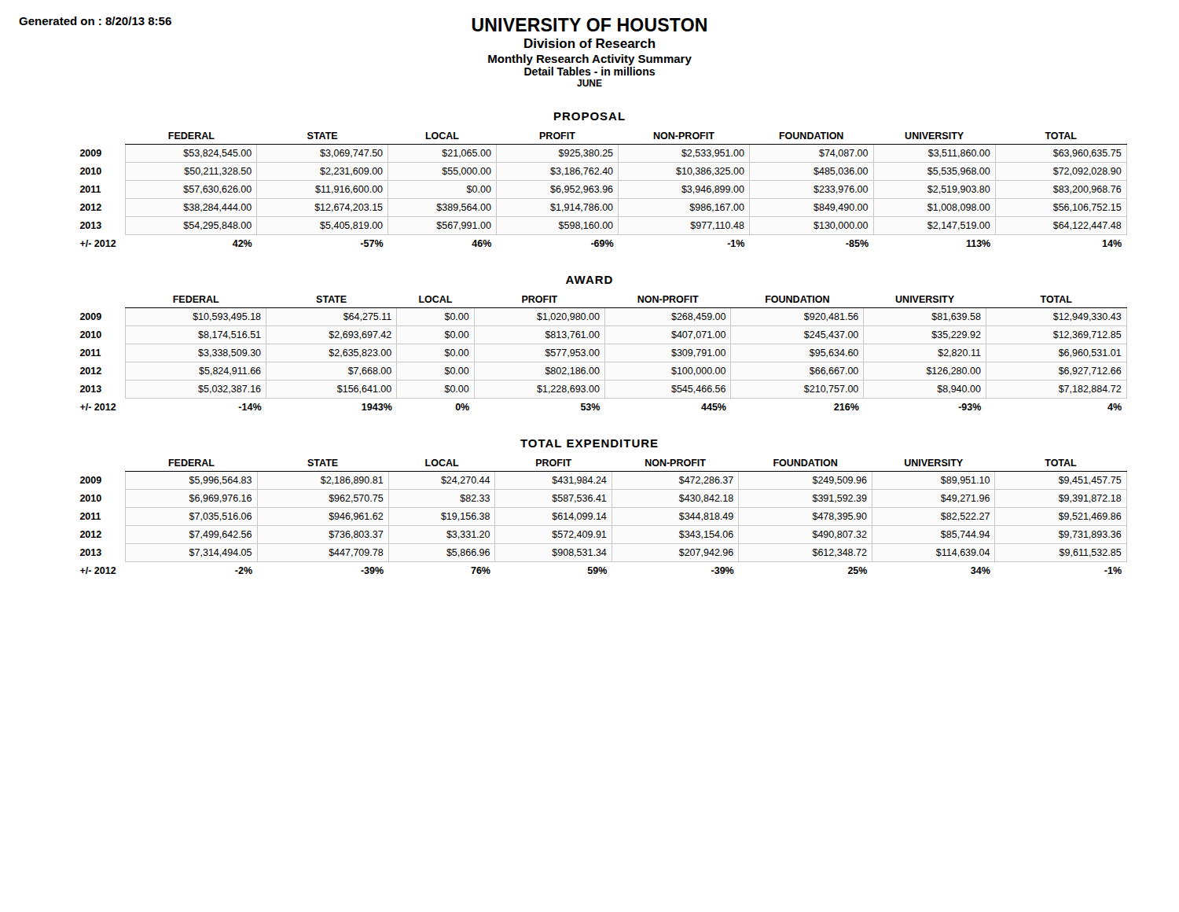Generated on : 8/20/13 8:56
UNIVERSITY OF HOUSTON
Division of Research
Monthly Research Activity Summary
Detail Tables - in millions
JUNE
PROPOSAL
| | FEDERAL | STATE | LOCAL | PROFIT | NON-PROFIT | FOUNDATION | UNIVERSITY | TOTAL |
| --- | --- | --- | --- | --- | --- | --- | --- | --- |
| 2009 | $53,824,545.00 | $3,069,747.50 | $21,065.00 | $925,380.25 | $2,533,951.00 | $74,087.00 | $3,511,860.00 | $63,960,635.75 |
| 2010 | $50,211,328.50 | $2,231,609.00 | $55,000.00 | $3,186,762.40 | $10,386,325.00 | $485,036.00 | $5,535,968.00 | $72,092,028.90 |
| 2011 | $57,630,626.00 | $11,916,600.00 | $0.00 | $6,952,963.96 | $3,946,899.00 | $233,976.00 | $2,519,903.80 | $83,200,968.76 |
| 2012 | $38,284,444.00 | $12,674,203.15 | $389,564.00 | $1,914,786.00 | $986,167.00 | $849,490.00 | $1,008,098.00 | $56,106,752.15 |
| 2013 | $54,295,848.00 | $5,405,819.00 | $567,991.00 | $598,160.00 | $977,110.48 | $130,000.00 | $2,147,519.00 | $64,122,447.48 |
| +/- 2012 | 42% | -57% | 46% | -69% | -1% | -85% | 113% | 14% |
AWARD
| | FEDERAL | STATE | LOCAL | PROFIT | NON-PROFIT | FOUNDATION | UNIVERSITY | TOTAL |
| --- | --- | --- | --- | --- | --- | --- | --- | --- |
| 2009 | $10,593,495.18 | $64,275.11 | $0.00 | $1,020,980.00 | $268,459.00 | $920,481.56 | $81,639.58 | $12,949,330.43 |
| 2010 | $8,174,516.51 | $2,693,697.42 | $0.00 | $813,761.00 | $407,071.00 | $245,437.00 | $35,229.92 | $12,369,712.85 |
| 2011 | $3,338,509.30 | $2,635,823.00 | $0.00 | $577,953.00 | $309,791.00 | $95,634.60 | $2,820.11 | $6,960,531.01 |
| 2012 | $5,824,911.66 | $7,668.00 | $0.00 | $802,186.00 | $100,000.00 | $66,667.00 | $126,280.00 | $6,927,712.66 |
| 2013 | $5,032,387.16 | $156,641.00 | $0.00 | $1,228,693.00 | $545,466.56 | $210,757.00 | $8,940.00 | $7,182,884.72 |
| +/- 2012 | -14% | 1943% | 0% | 53% | 445% | 216% | -93% | 4% |
TOTAL EXPENDITURE
| | FEDERAL | STATE | LOCAL | PROFIT | NON-PROFIT | FOUNDATION | UNIVERSITY | TOTAL |
| --- | --- | --- | --- | --- | --- | --- | --- | --- |
| 2009 | $5,996,564.83 | $2,186,890.81 | $24,270.44 | $431,984.24 | $472,286.37 | $249,509.96 | $89,951.10 | $9,451,457.75 |
| 2010 | $6,969,976.16 | $962,570.75 | $82.33 | $587,536.41 | $430,842.18 | $391,592.39 | $49,271.96 | $9,391,872.18 |
| 2011 | $7,035,516.06 | $946,961.62 | $19,156.38 | $614,099.14 | $344,818.49 | $478,395.90 | $82,522.27 | $9,521,469.86 |
| 2012 | $7,499,642.56 | $736,803.37 | $3,331.20 | $572,409.91 | $343,154.06 | $490,807.32 | $85,744.94 | $9,731,893.36 |
| 2013 | $7,314,494.05 | $447,709.78 | $5,866.96 | $908,531.34 | $207,942.96 | $612,348.72 | $114,639.04 | $9,611,532.85 |
| +/- 2012 | -2% | -39% | 76% | 59% | -39% | 25% | 34% | -1% |